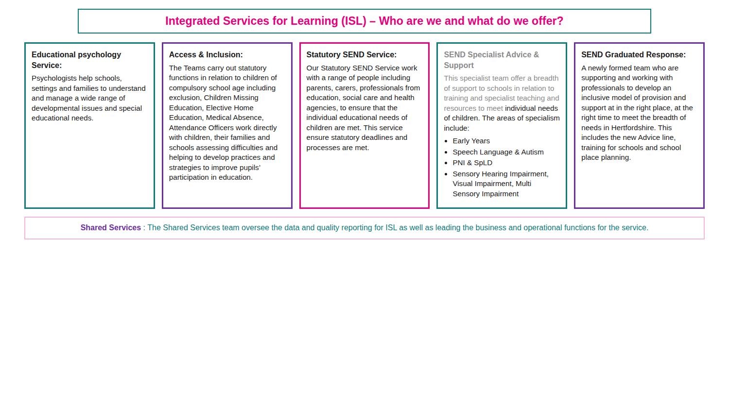Integrated Services for Learning (ISL) – Who are we and what do we offer?
Educational psychology Service:
Psychologists help schools, settings and families to understand and manage a wide range of developmental issues and special educational needs.
Access & Inclusion:
The Teams carry out statutory functions in relation to children of compulsory school age including exclusion, Children Missing Education, Elective Home Education, Medical Absence, Attendance Officers work directly with children, their families and schools assessing difficulties and helping to develop practices and strategies to improve pupils’ participation in education.
Statutory SEND Service:
Our Statutory SEND Service work with a range of people including parents, carers, professionals from education, social care and health agencies, to ensure that the individual educational needs of children are met. This service ensure statutory deadlines and processes are met.
SEND Specialist Advice & Support
This specialist team offer a breadth of support to schools in relation to training and specialist teaching and resources to meet individual needs of children. The areas of specialism include:
Early Years
Speech Language & Autism
PNI & SpLD
Sensory Hearing Impairment, Visual Impairment, Multi Sensory Impairment
SEND Graduated Response:
A newly formed team who are supporting and working with professionals to develop an inclusive model of provision and support at in the right place, at the right time to meet the breadth of needs in Hertfordshire. This includes the new Advice line, training for schools and school place planning.
Shared Services : The Shared Services team oversee the data and quality reporting for ISL as well as leading the business and operational functions for the service.